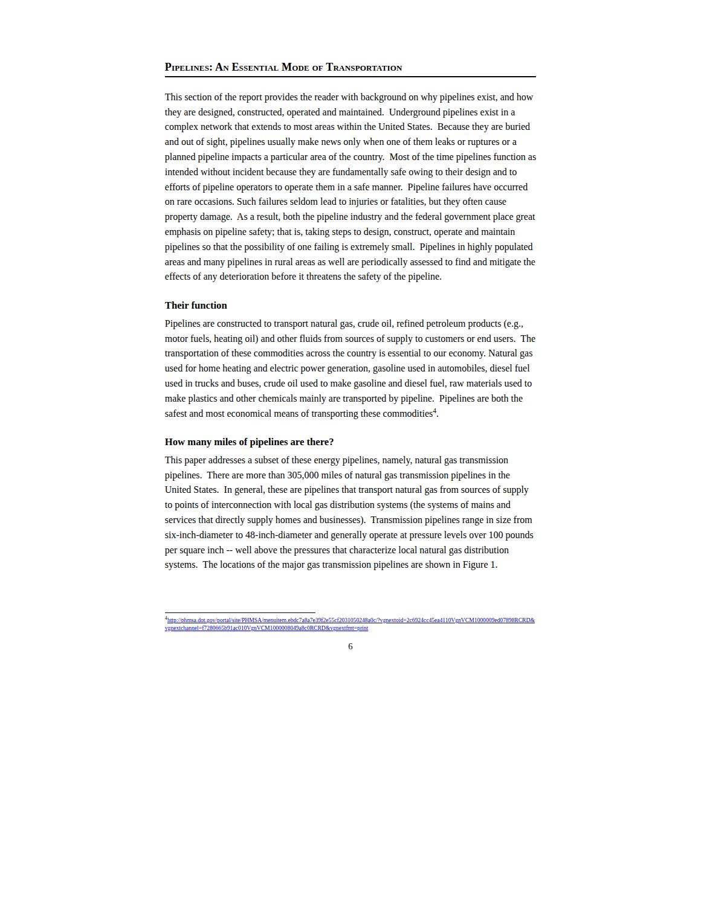Pipelines: An Essential Mode of Transportation
This section of the report provides the reader with background on why pipelines exist, and how they are designed, constructed, operated and maintained. Underground pipelines exist in a complex network that extends to most areas within the United States. Because they are buried and out of sight, pipelines usually make news only when one of them leaks or ruptures or a planned pipeline impacts a particular area of the country. Most of the time pipelines function as intended without incident because they are fundamentally safe owing to their design and to efforts of pipeline operators to operate them in a safe manner. Pipeline failures have occurred on rare occasions. Such failures seldom lead to injuries or fatalities, but they often cause property damage. As a result, both the pipeline industry and the federal government place great emphasis on pipeline safety; that is, taking steps to design, construct, operate and maintain pipelines so that the possibility of one failing is extremely small. Pipelines in highly populated areas and many pipelines in rural areas as well are periodically assessed to find and mitigate the effects of any deterioration before it threatens the safety of the pipeline.
Their function
Pipelines are constructed to transport natural gas, crude oil, refined petroleum products (e.g., motor fuels, heating oil) and other fluids from sources of supply to customers or end users. The transportation of these commodities across the country is essential to our economy. Natural gas used for home heating and electric power generation, gasoline used in automobiles, diesel fuel used in trucks and buses, crude oil used to make gasoline and diesel fuel, raw materials used to make plastics and other chemicals mainly are transported by pipeline. Pipelines are both the safest and most economical means of transporting these commodities4.
How many miles of pipelines are there?
This paper addresses a subset of these energy pipelines, namely, natural gas transmission pipelines. There are more than 305,000 miles of natural gas transmission pipelines in the United States. In general, these are pipelines that transport natural gas from sources of supply to points of interconnection with local gas distribution systems (the systems of mains and services that directly supply homes and businesses). Transmission pipelines range in size from six-inch-diameter to 48-inch-diameter and generally operate at pressure levels over 100 pounds per square inch -- well above the pressures that characterize local natural gas distribution systems. The locations of the major gas transmission pipelines are shown in Figure 1.
4http://phmsa.dot.gov/portal/site/PHMSA/menuitem.ebdc7a8a7e39f2e55cf2031050248a0c/?vgnextoid=2c6924cc45ea4110VgnVCM1000009ed07898RCRD&vgnextchannel=f7280665b91ac010VgnVCM1000008049a8c0RCRD&vgnextfmt=print
6